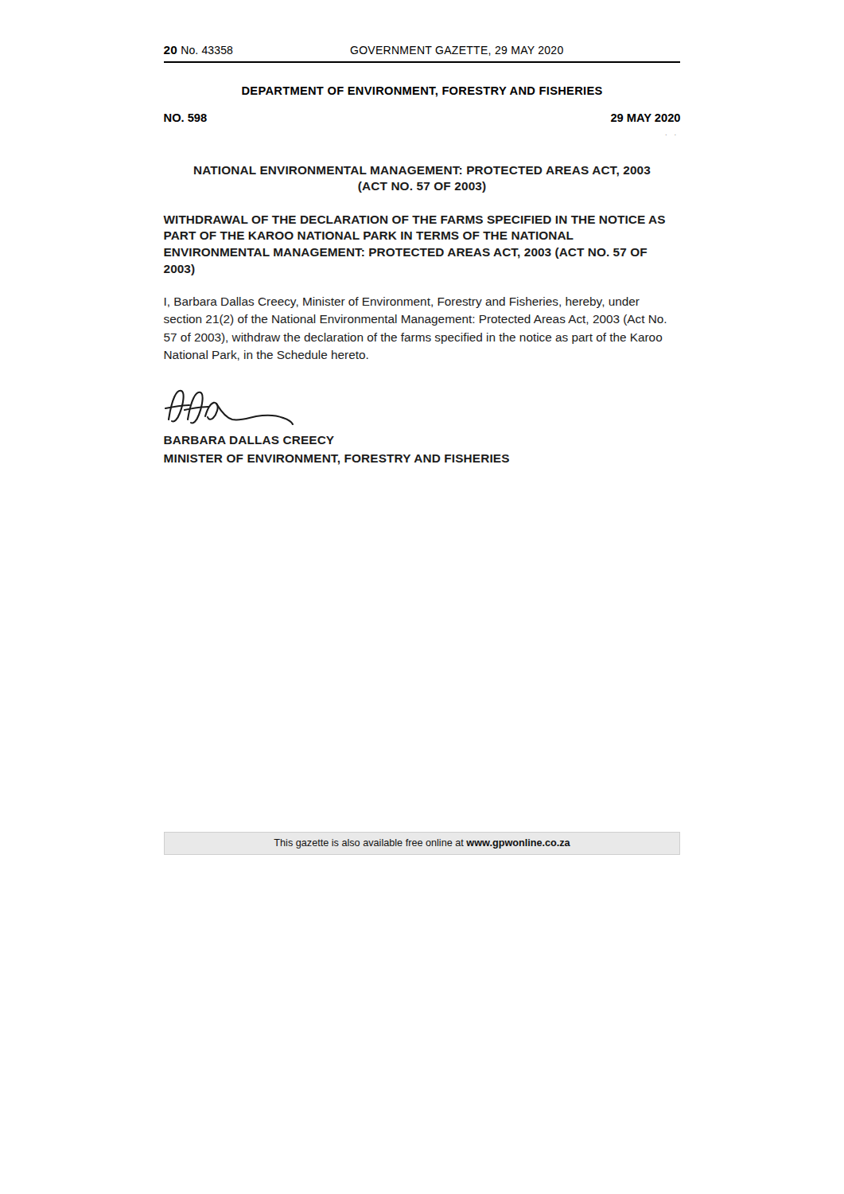20 No. 43358 GOVERNMENT GAZETTE, 29 MAY 2020
DEPARTMENT OF ENVIRONMENT, FORESTRY AND FISHERIES
NO. 598
29 MAY 2020 . .
NATIONAL ENVIRONMENTAL MANAGEMENT: PROTECTED AREAS ACT, 2003 (ACT NO. 57 OF 2003)
WITHDRAWAL OF THE DECLARATION OF THE FARMS SPECIFIED IN THE NOTICE AS PART OF THE KAROO NATIONAL PARK IN TERMS OF THE NATIONAL ENVIRONMENTAL MANAGEMENT: PROTECTED AREAS ACT, 2003 (ACT NO. 57 OF 2003)
I, Barbara Dallas Creecy, Minister of Environment, Forestry and Fisheries, hereby, under section 21(2) of the National Environmental Management: Protected Areas Act, 2003 (Act No. 57 of 2003), withdraw the declaration of the farms specified in the notice as part of the Karoo National Park, in the Schedule hereto.
BARBARA DALLAS CREECY
MINISTER OF ENVIRONMENT, FORESTRY AND FISHERIES
This gazette is also available free online at www.gpwonline.co.za